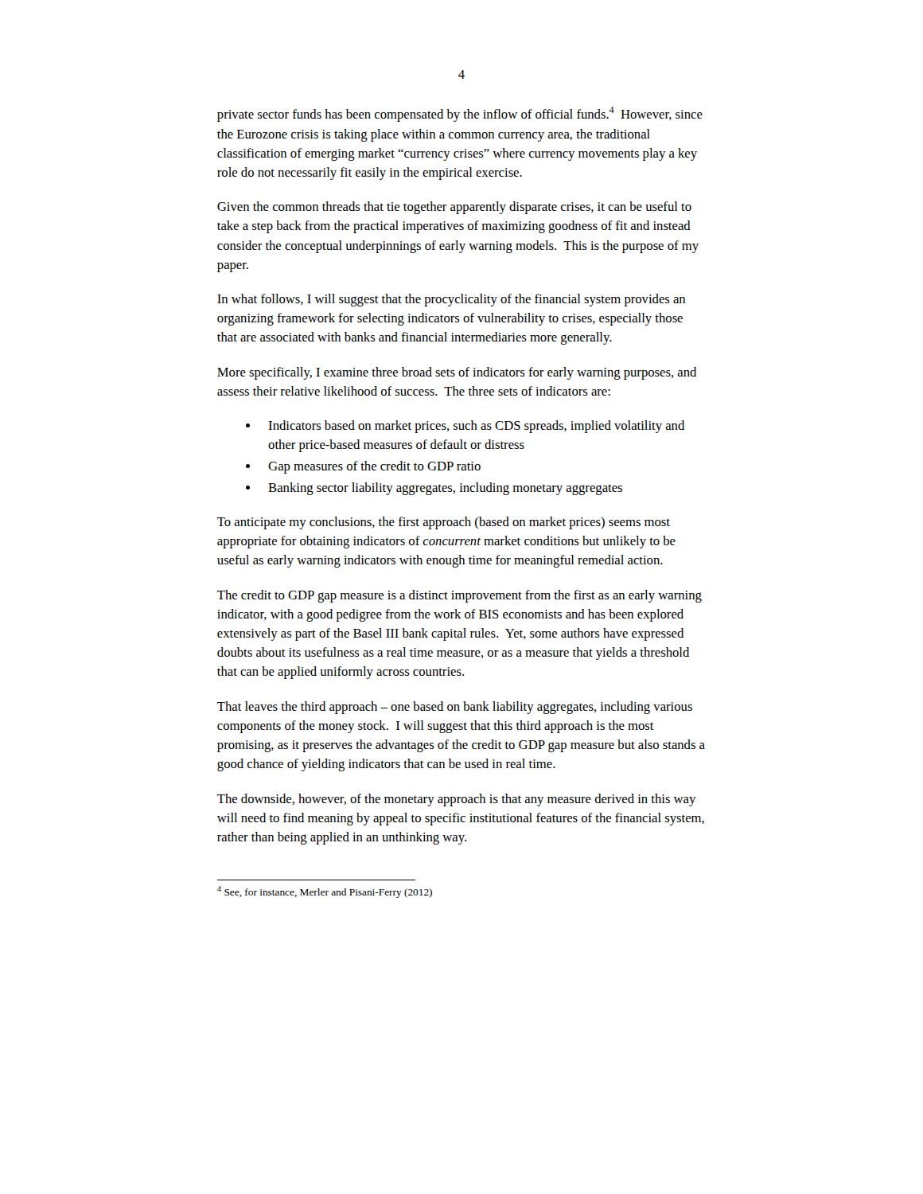4
private sector funds has been compensated by the inflow of official funds.4 However, since the Eurozone crisis is taking place within a common currency area, the traditional classification of emerging market “currency crises” where currency movements play a key role do not necessarily fit easily in the empirical exercise.
Given the common threads that tie together apparently disparate crises, it can be useful to take a step back from the practical imperatives of maximizing goodness of fit and instead consider the conceptual underpinnings of early warning models. This is the purpose of my paper.
In what follows, I will suggest that the procyclicality of the financial system provides an organizing framework for selecting indicators of vulnerability to crises, especially those that are associated with banks and financial intermediaries more generally.
More specifically, I examine three broad sets of indicators for early warning purposes, and assess their relative likelihood of success. The three sets of indicators are:
Indicators based on market prices, such as CDS spreads, implied volatility and other price-based measures of default or distress
Gap measures of the credit to GDP ratio
Banking sector liability aggregates, including monetary aggregates
To anticipate my conclusions, the first approach (based on market prices) seems most appropriate for obtaining indicators of concurrent market conditions but unlikely to be useful as early warning indicators with enough time for meaningful remedial action.
The credit to GDP gap measure is a distinct improvement from the first as an early warning indicator, with a good pedigree from the work of BIS economists and has been explored extensively as part of the Basel III bank capital rules. Yet, some authors have expressed doubts about its usefulness as a real time measure, or as a measure that yields a threshold that can be applied uniformly across countries.
That leaves the third approach – one based on bank liability aggregates, including various components of the money stock. I will suggest that this third approach is the most promising, as it preserves the advantages of the credit to GDP gap measure but also stands a good chance of yielding indicators that can be used in real time.
The downside, however, of the monetary approach is that any measure derived in this way will need to find meaning by appeal to specific institutional features of the financial system, rather than being applied in an unthinking way.
4 See, for instance, Merler and Pisani-Ferry (2012)